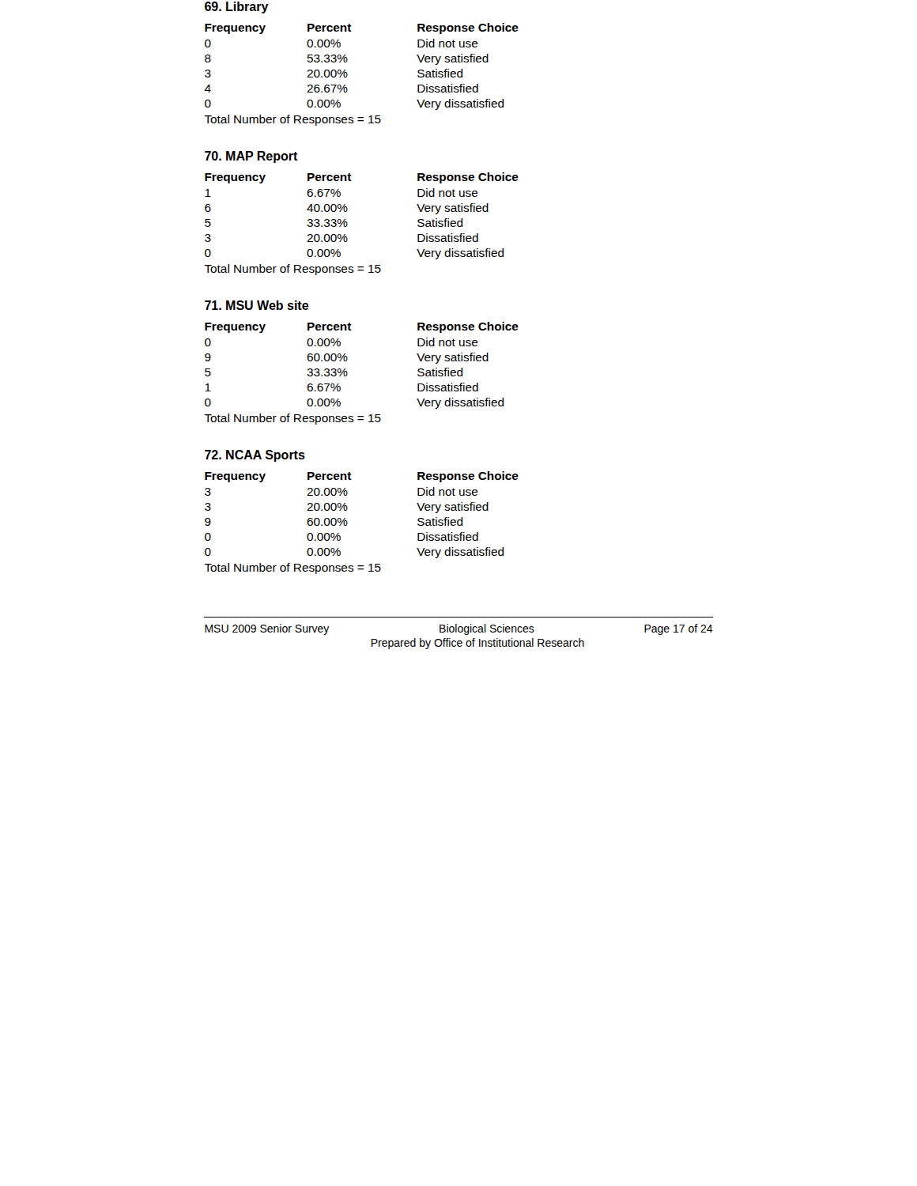69. Library
| Frequency | Percent | Response Choice |
| --- | --- | --- |
| 0 | 0.00% | Did not use |
| 8 | 53.33% | Very satisfied |
| 3 | 20.00% | Satisfied |
| 4 | 26.67% | Dissatisfied |
| 0 | 0.00% | Very dissatisfied |
Total Number of Responses = 15
70. MAP Report
| Frequency | Percent | Response Choice |
| --- | --- | --- |
| 1 | 6.67% | Did not use |
| 6 | 40.00% | Very satisfied |
| 5 | 33.33% | Satisfied |
| 3 | 20.00% | Dissatisfied |
| 0 | 0.00% | Very dissatisfied |
Total Number of Responses = 15
71. MSU Web site
| Frequency | Percent | Response Choice |
| --- | --- | --- |
| 0 | 0.00% | Did not use |
| 9 | 60.00% | Very satisfied |
| 5 | 33.33% | Satisfied |
| 1 | 6.67% | Dissatisfied |
| 0 | 0.00% | Very dissatisfied |
Total Number of Responses = 15
72. NCAA Sports
| Frequency | Percent | Response Choice |
| --- | --- | --- |
| 3 | 20.00% | Did not use |
| 3 | 20.00% | Very satisfied |
| 9 | 60.00% | Satisfied |
| 0 | 0.00% | Dissatisfied |
| 0 | 0.00% | Very dissatisfied |
Total Number of Responses = 15
MSU 2009 Senior Survey Biological Sciences Page 17 of 24
Prepared by Office of Institutional Research